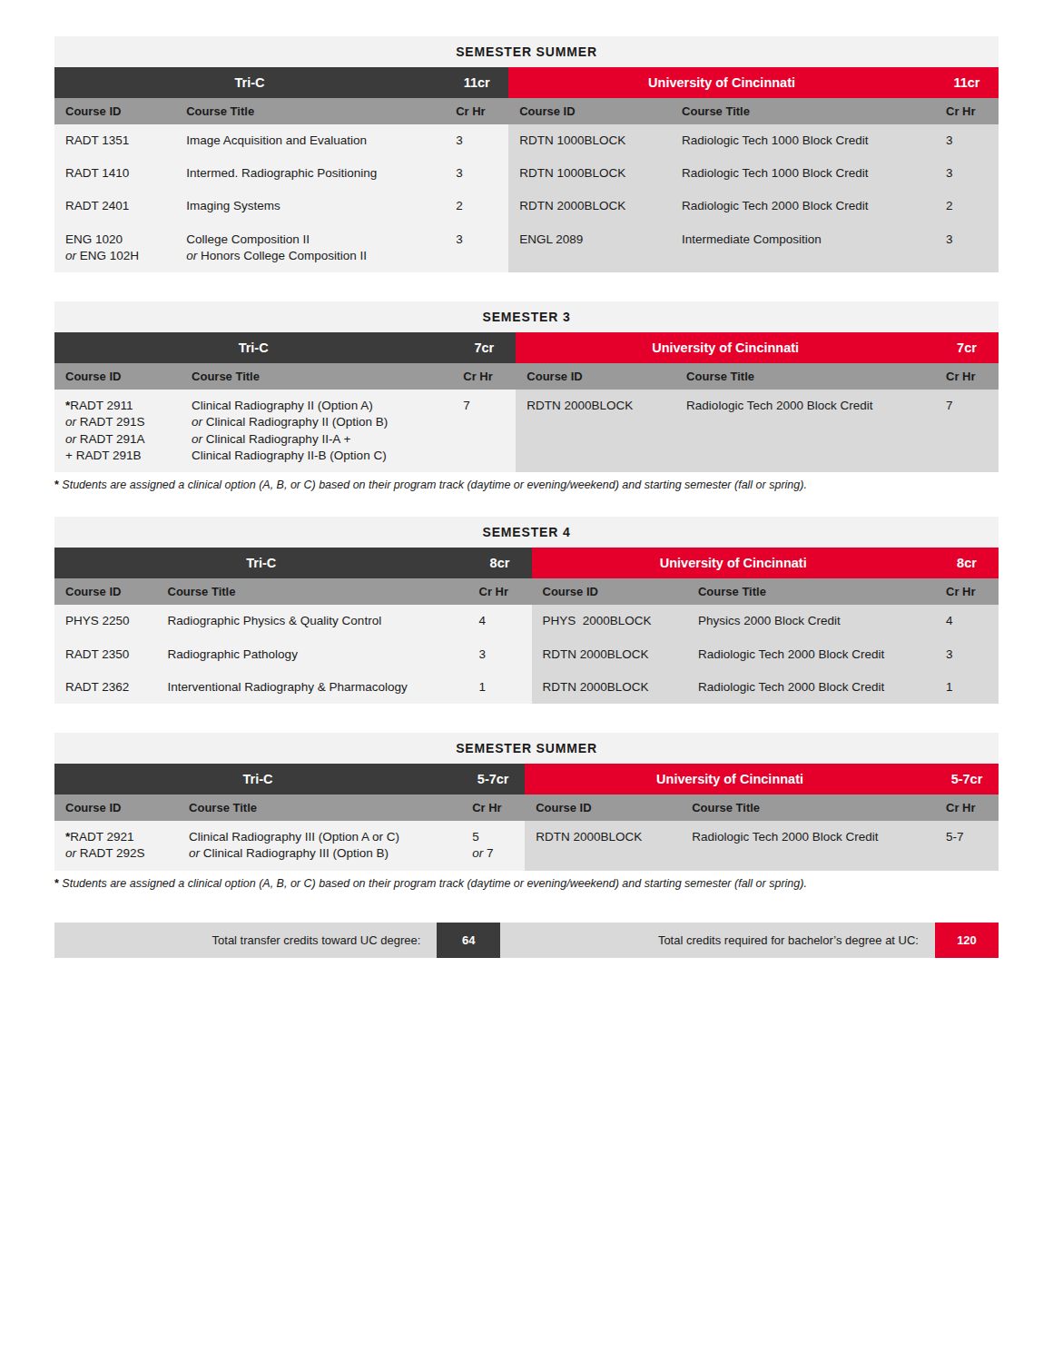SEMESTER SUMMER
| Tri-C | 11cr | University of Cincinnati | 11cr |
| --- | --- | --- | --- |
| Course ID | Course Title | Cr Hr | Course ID | Course Title | Cr Hr |
| RADT 1351 | Image Acquisition and Evaluation | 3 | RDTN 1000BLOCK | Radiologic Tech 1000 Block Credit | 3 |
| RADT 1410 | Intermed. Radiographic Positioning | 3 | RDTN 1000BLOCK | Radiologic Tech 1000 Block Credit | 3 |
| RADT 2401 | Imaging Systems | 2 | RDTN 2000BLOCK | Radiologic Tech 2000 Block Credit | 2 |
| ENG 1020 or ENG 102H | College Composition II or Honors College Composition II | 3 | ENGL 2089 | Intermediate Composition | 3 |
SEMESTER 3
| Tri-C | 7cr | University of Cincinnati | 7cr |
| --- | --- | --- | --- |
| Course ID | Course Title | Cr Hr | Course ID | Course Title | Cr Hr |
| * RADT 2911 or RADT 291S or RADT 291A + RADT 291B | Clinical Radiography II (Option A) or Clinical Radiography II (Option B) or Clinical Radiography II-A + Clinical Radiography II-B (Option C) | 7 | RDTN 2000BLOCK | Radiologic Tech 2000 Block Credit | 7 |
* Students are assigned a clinical option (A, B, or C) based on their program track (daytime or evening/weekend) and starting semester (fall or spring).
SEMESTER 4
| Tri-C | 8cr | University of Cincinnati | 8cr |
| --- | --- | --- | --- |
| Course ID | Course Title | Cr Hr | Course ID | Course Title | Cr Hr |
| PHYS 2250 | Radiographic Physics & Quality Control | 4 | PHYS 2000BLOCK | Physics 2000 Block Credit | 4 |
| RADT 2350 | Radiographic Pathology | 3 | RDTN 2000BLOCK | Radiologic Tech 2000 Block Credit | 3 |
| RADT 2362 | Interventional Radiography & Pharmacology | 1 | RDTN 2000BLOCK | Radiologic Tech 2000 Block Credit | 1 |
SEMESTER SUMMER
| Tri-C | 5-7cr | University of Cincinnati | 5-7cr |
| --- | --- | --- | --- |
| Course ID | Course Title | Cr Hr | Course ID | Course Title | Cr Hr |
| * RADT 2921 or RADT 292S | Clinical Radiography III (Option A or C) or Clinical Radiography III (Option B) | 5 or 7 | RDTN 2000BLOCK | Radiologic Tech 2000 Block Credit | 5-7 |
* Students are assigned a clinical option (A, B, or C) based on their program track (daytime or evening/weekend) and starting semester (fall or spring).
Total transfer credits toward UC degree:
64
Total credits required for bachelor’s degree at UC:
120